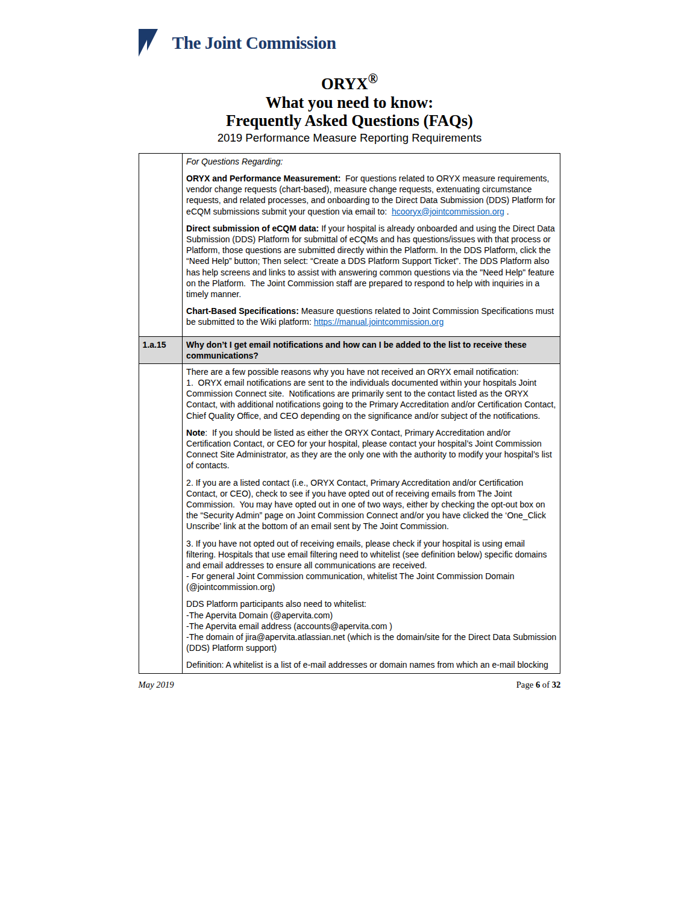The Joint Commission
ORYX®
What you need to know:
Frequently Asked Questions (FAQs)
2019 Performance Measure Reporting Requirements
| | For Questions Regarding: ORYX and Performance Measurement: For questions related to ORYX measure requirements, vendor change requests (chart-based), measure change requests, extenuating circumstance requests, and related processes, and onboarding to the Direct Data Submission (DDS) Platform for eCQM submissions submit your question via email to: hcooryx@jointcommission.org . Direct submission of eCQM data: If your hospital is already onboarded and using the Direct Data Submission (DDS) Platform for submittal of eCQMs and has questions/issues with that process or Platform, those questions are submitted directly within the Platform. In the DDS Platform, click the “Need Help” button; Then select: “Create a DDS Platform Support Ticket”. The DDS Platform also has help screens and links to assist with answering common questions via the "Need Help" feature on the Platform. The Joint Commission staff are prepared to respond to help with inquiries in a timely manner. Chart-Based Specifications: Measure questions related to Joint Commission Specifications must be submitted to the Wiki platform: https://manual.jointcommission.org |
| 1.a.15 | Why don’t I get email notifications and how can I be added to the list to receive these communications? |
| | There are a few possible reasons why you have not received an ORYX email notification: 1. ORYX email notifications are sent to the individuals documented within your hospitals Joint Commission Connect site. Notifications are primarily sent to the contact listed as the ORYX Contact, with additional notifications going to the Primary Accreditation and/or Certification Contact, Chief Quality Office, and CEO depending on the significance and/or subject of the notifications. Note : If you should be listed as either the ORYX Contact, Primary Accreditation and/or Certification Contact, or CEO for your hospital, please contact your hospital’s Joint Commission Connect Site Administrator, as they are the only one with the authority to modify your hospital’s list of contacts. 2. If you are a listed contact (i.e., ORYX Contact, Primary Accreditation and/or Certification Contact, or CEO), check to see if you have opted out of receiving emails from The Joint Commission. You may have opted out in one of two ways, either by checking the opt-out box on the “Security Admin” page on Joint Commission Connect and/or you have clicked the ‘One_Click Unscribe’ link at the bottom of an email sent by The Joint Commission. 3. If you have not opted out of receiving emails, please check if your hospital is using email filtering. Hospitals that use email filtering need to whitelist (see definition below) specific domains and email addresses to ensure all communications are received. - For general Joint Commission communication, whitelist The Joint Commission Domain (@jointcommission.org) DDS Platform participants also need to whitelist: -The Apervita Domain (@apervita.com) -The Apervita email address (accounts@apervita.com ) -The domain of jira@apervita.atlassian.net (which is the domain/site for the Direct Data Submission (DDS) Platform support) Definition: A whitelist is a list of e-mail addresses or domain names from which an e-mail blocking |
May 2019
Page 6 of 32